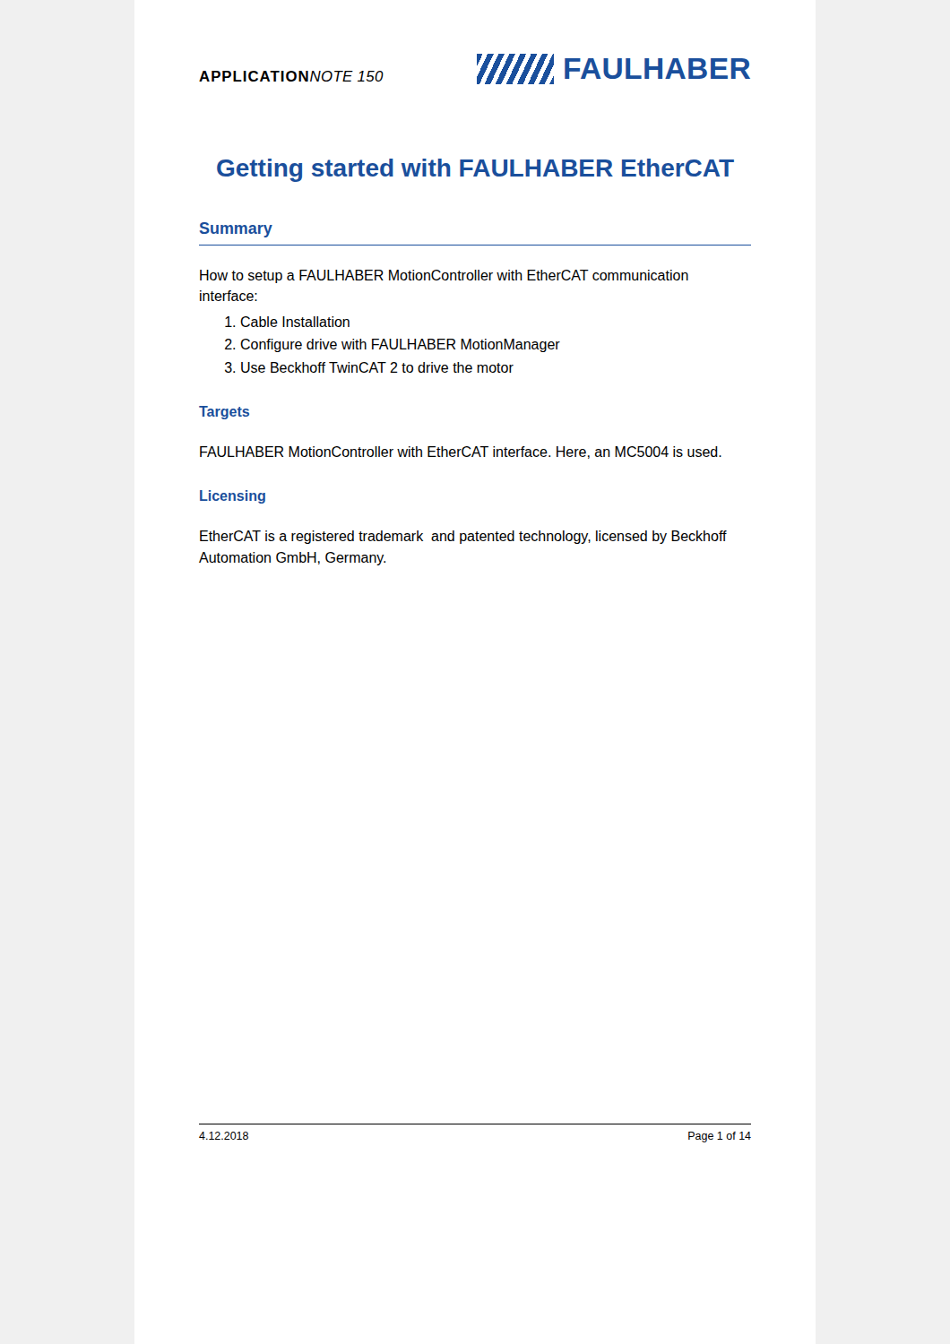APPLICATIONNOTE 150
FAULHABER
Getting started with FAULHABER EtherCAT
Summary
How to setup a FAULHABER MotionController with EtherCAT communication interface:
Cable Installation
Configure drive with FAULHABER MotionManager
Use Beckhoff TwinCAT 2 to drive the motor
Targets
FAULHABER MotionController with EtherCAT interface. Here, an MC5004 is used.
Licensing
EtherCAT is a registered trademark and patented technology, licensed by Beckhoff Automation GmbH, Germany.
4.12.2018 Page 1 of 14